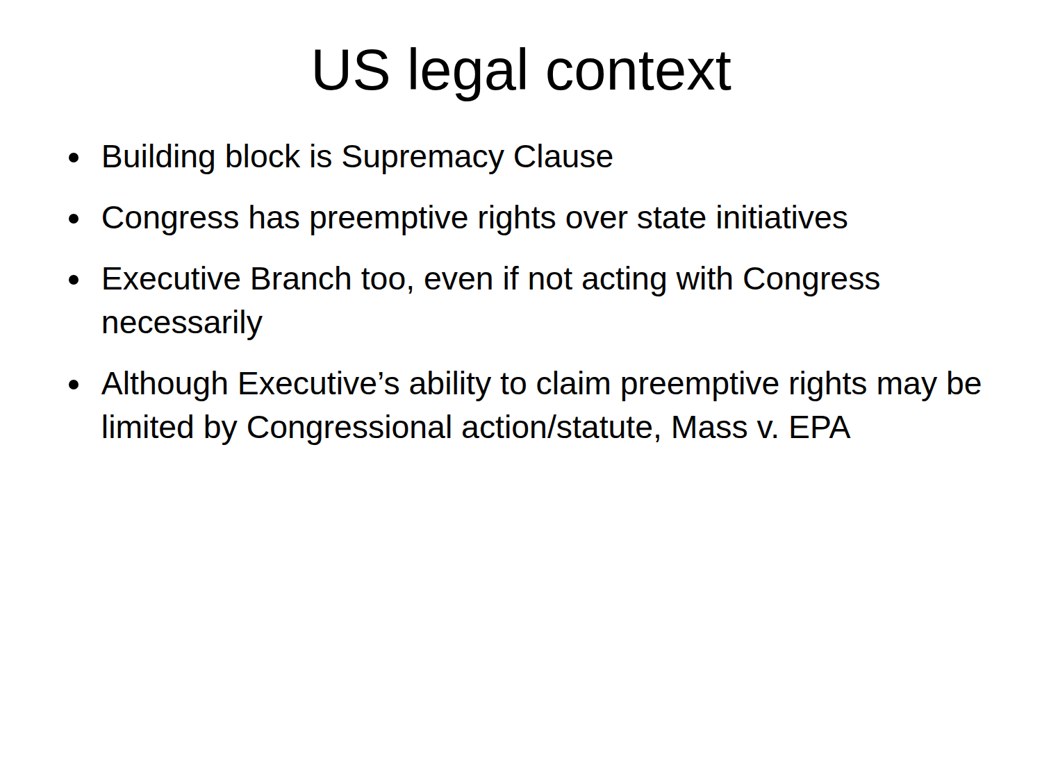US legal context
Building block is Supremacy Clause
Congress has preemptive rights over state initiatives
Executive Branch too, even if not acting with Congress necessarily
Although Executive’s ability to claim preemptive rights may be limited by Congressional action/statute, Mass v. EPA